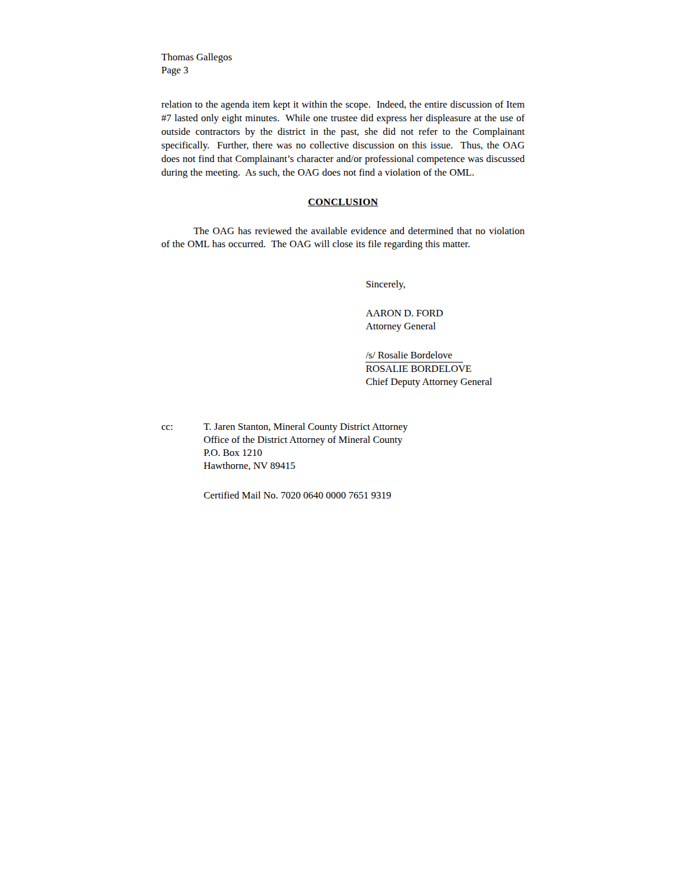Thomas Gallegos
Page 3
relation to the agenda item kept it within the scope. Indeed, the entire discussion of Item #7 lasted only eight minutes. While one trustee did express her displeasure at the use of outside contractors by the district in the past, she did not refer to the Complainant specifically. Further, there was no collective discussion on this issue. Thus, the OAG does not find that Complainant’s character and/or professional competence was discussed during the meeting. As such, the OAG does not find a violation of the OML.
CONCLUSION
The OAG has reviewed the available evidence and determined that no violation of the OML has occurred. The OAG will close its file regarding this matter.
Sincerely,
AARON D. FORD
Attorney General
/s/ Rosalie Bordelove
ROSALIE BORDELOVE
Chief Deputy Attorney General
cc:
T. Jaren Stanton, Mineral County District Attorney
Office of the District Attorney of Mineral County
P.O. Box 1210
Hawthorne, NV 89415
Certified Mail No. 7020 0640 0000 7651 9319